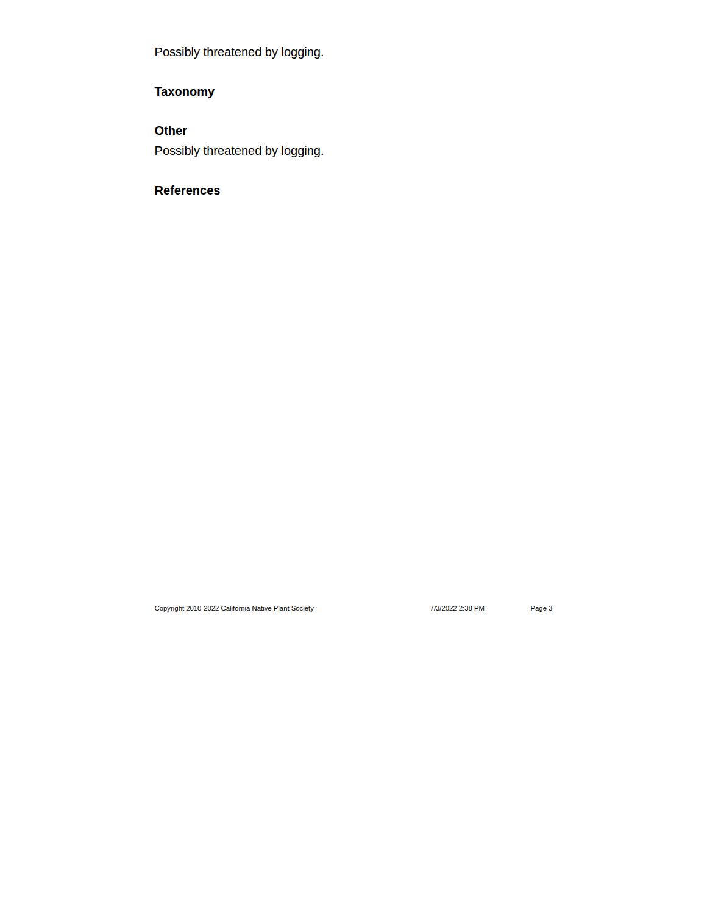Possibly threatened by logging.
Taxonomy
Other
Possibly threatened by logging.
References
Copyright 2010-2022 California Native Plant Society
7/3/2022 2:38 PM
Page 3